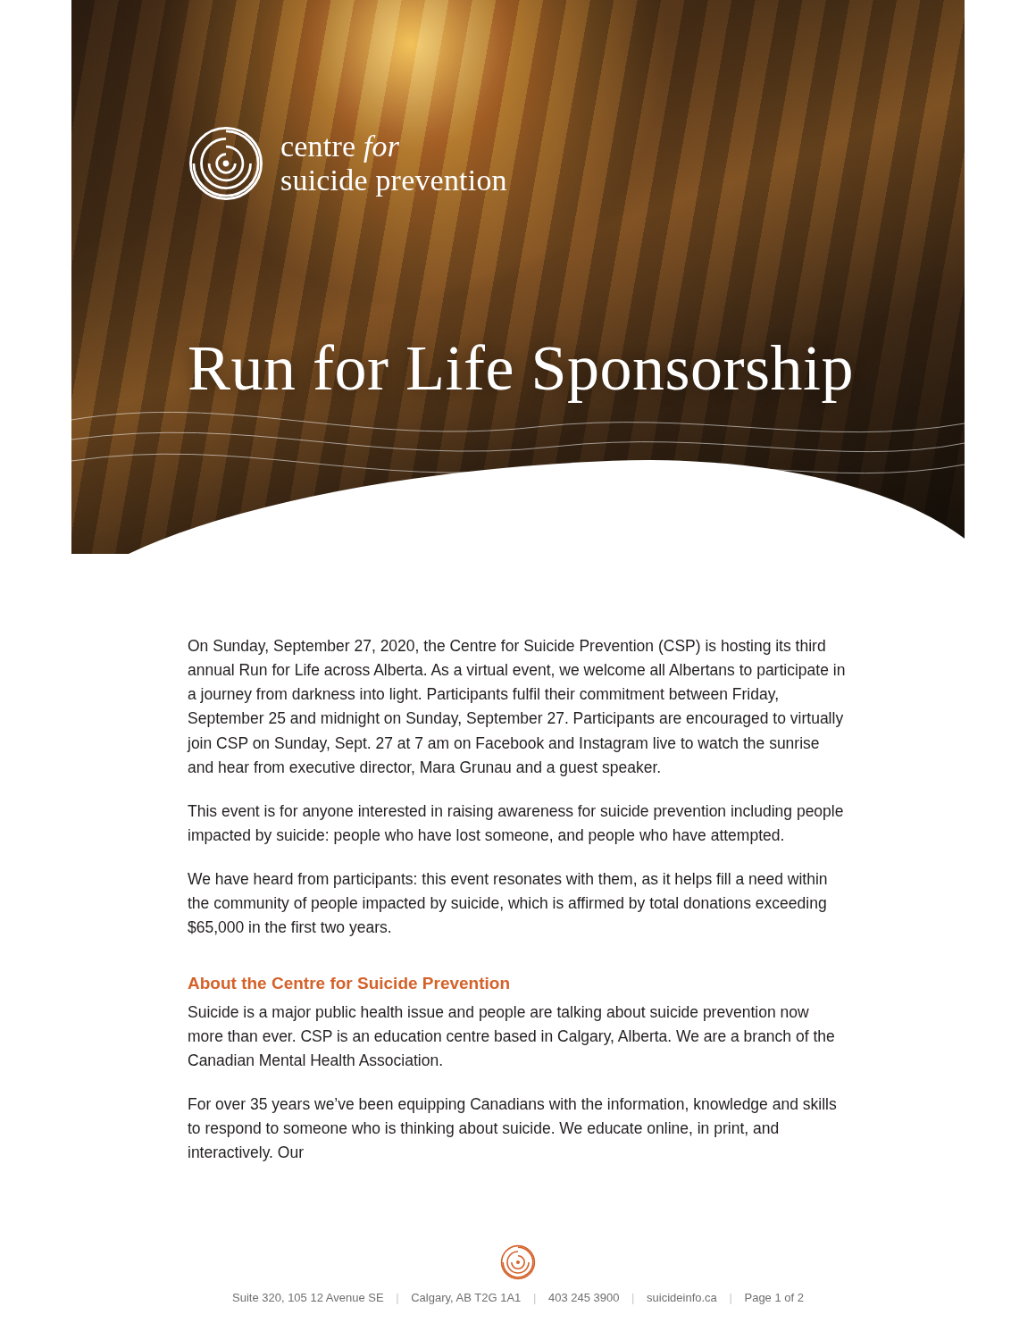centre for
suicide prevention
Run for Life Sponsorship
On Sunday, September 27, 2020, the Centre for Suicide Prevention (CSP) is hosting its third annual Run for Life across Alberta. As a virtual event, we welcome all Albertans to participate in a journey from darkness into light. Participants fulfil their commitment between Friday, September 25 and midnight on Sunday, September 27. Participants are encouraged to virtually join CSP on Sunday, Sept. 27 at 7 am on Facebook and Instagram live to watch the sunrise and hear from executive director, Mara Grunau and a guest speaker.
This event is for anyone interested in raising awareness for suicide prevention including people impacted by suicide: people who have lost someone, and people who have attempted.
We have heard from participants: this event resonates with them, as it helps fill a need within the community of people impacted by suicide, which is affirmed by total donations exceeding $65,000 in the first two years.
About the Centre for Suicide Prevention
Suicide is a major public health issue and people are talking about suicide prevention now more than ever. CSP is an education centre based in Calgary, Alberta. We are a branch of the Canadian Mental Health Association.
For over 35 years we’ve been equipping Canadians with the information, knowledge and skills to respond to someone who is thinking about suicide. We educate online, in print, and interactively. Our
Suite 320, 105 12 Avenue SE | Calgary, AB T2G 1A1 | 403 245 3900 | suicideinfo.ca | Page 1 of 2